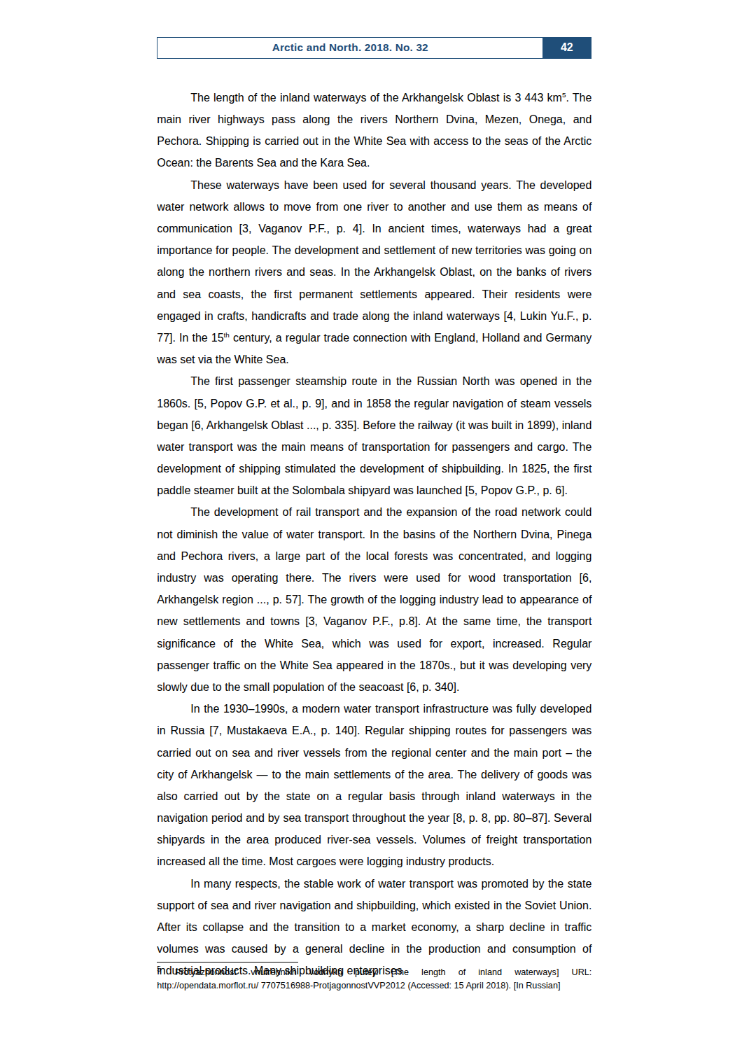Arctic and North. 2018. No. 32
42
The length of the inland waterways of the Arkhangelsk Oblast is 3 443 km5. The main river highways pass along the rivers Northern Dvina, Mezen, Onega, and Pechora. Shipping is carried out in the White Sea with access to the seas of the Arctic Ocean: the Barents Sea and the Kara Sea.
These waterways have been used for several thousand years. The developed water network allows to move from one river to another and use them as means of communication [3, Vaganov P.F., p. 4]. In ancient times, waterways had a great importance for people. The development and settlement of new territories was going on along the northern rivers and seas. In the Arkhangelsk Oblast, on the banks of rivers and sea coasts, the first permanent settlements appeared. Their residents were engaged in crafts, handicrafts and trade along the inland waterways [4, Lukin Yu.F., p. 77]. In the 15th century, a regular trade connection with England, Holland and Germany was set via the White Sea.
The first passenger steamship route in the Russian North was opened in the 1860s. [5, Popov G.P. et al., p. 9], and in 1858 the regular navigation of steam vessels began [6, Arkhangelsk Oblast ..., p. 335]. Before the railway (it was built in 1899), inland water transport was the main means of transportation for passengers and cargo. The development of shipping stimulated the development of shipbuilding. In 1825, the first paddle steamer built at the Solombala shipyard was launched [5, Popov G.P., p. 6].
The development of rail transport and the expansion of the road network could not diminish the value of water transport. In the basins of the Northern Dvina, Pinega and Pechora rivers, a large part of the local forests was concentrated, and logging industry was operating there. The rivers were used for wood transportation [6, Arkhangelsk region ..., p. 57]. The growth of the logging industry lead to appearance of new settlements and towns [3, Vaganov P.F., p.8]. At the same time, the transport significance of the White Sea, which was used for export, increased. Regular passenger traffic on the White Sea appeared in the 1870s., but it was developing very slowly due to the small population of the seacoast [6, p. 340].
In the 1930–1990s, a modern water transport infrastructure was fully developed in Russia [7, Mustakaeva E.A., p. 140]. Regular shipping routes for passengers was carried out on sea and river vessels from the regional center and the main port – the city of Arkhangelsk — to the main settlements of the area. The delivery of goods was also carried out by the state on a regular basis through inland waterways in the navigation period and by sea transport throughout the year [8, p. 8, pp. 80–87]. Several shipyards in the area produced river-sea vessels. Volumes of freight transportation increased all the time. Most cargoes were logging industry products.
In many respects, the stable work of water transport was promoted by the state support of sea and river navigation and shipbuilding, which existed in the Soviet Union. After its collapse and the transition to a market economy, a sharp decline in traffic volumes was caused by a general decline in the production and consumption of industrial products. Many shipbuilding enterprises
5 Protyazhonnost' vnutrennikh vodnykh putey. [The length of inland waterways] URL: http://opendata.morflot.ru/ 7707516988-ProtjagonnostVVP2012 (Accessed: 15 April 2018). [In Russian]